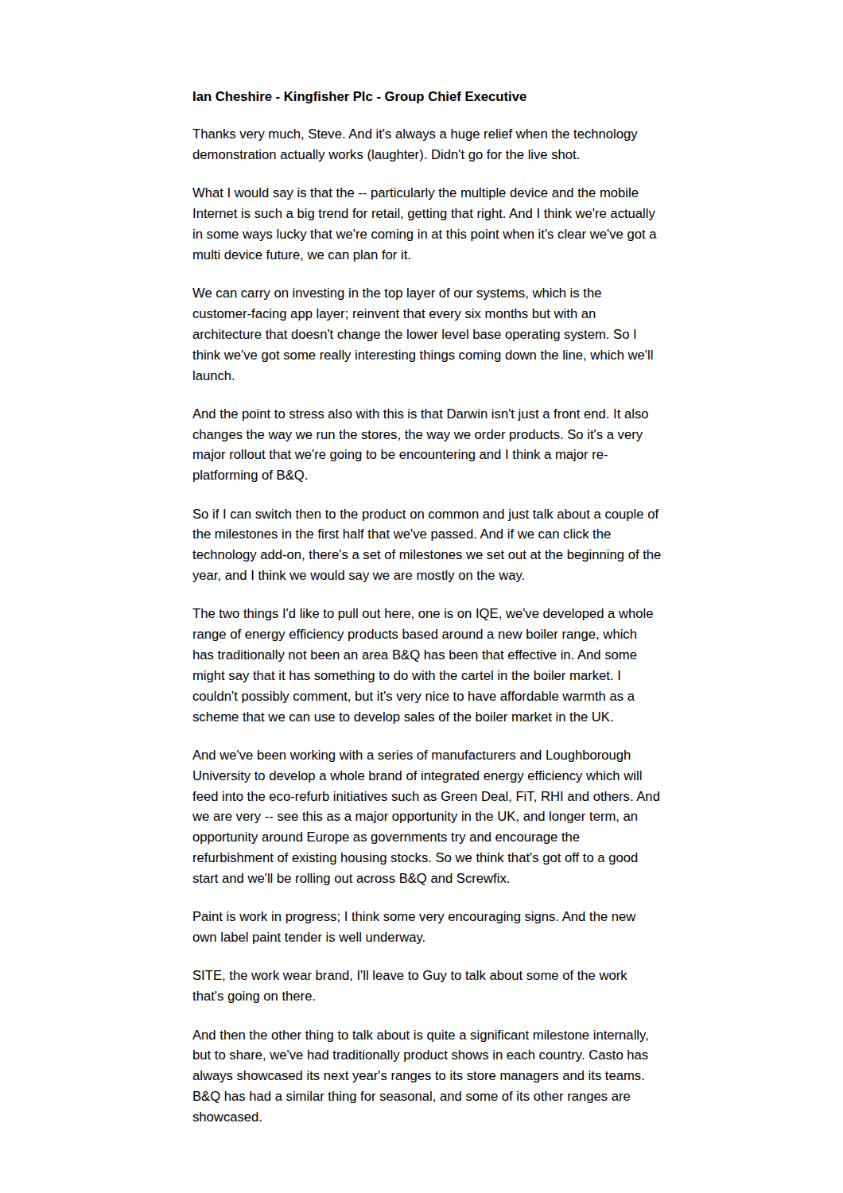Ian Cheshire - Kingfisher Plc - Group Chief Executive
Thanks very much, Steve. And it's always a huge relief when the technology demonstration actually works (laughter). Didn't go for the live shot.
What I would say is that the -- particularly the multiple device and the mobile Internet is such a big trend for retail, getting that right. And I think we're actually in some ways lucky that we're coming in at this point when it's clear we've got a multi device future, we can plan for it.
We can carry on investing in the top layer of our systems, which is the customer-facing app layer; reinvent that every six months but with an architecture that doesn't change the lower level base operating system. So I think we've got some really interesting things coming down the line, which we'll launch.
And the point to stress also with this is that Darwin isn't just a front end. It also changes the way we run the stores, the way we order products. So it's a very major rollout that we're going to be encountering and I think a major re-platforming of B&Q.
So if I can switch then to the product on common and just talk about a couple of the milestones in the first half that we've passed. And if we can click the technology add-on, there's a set of milestones we set out at the beginning of the year, and I think we would say we are mostly on the way.
The two things I'd like to pull out here, one is on IQE, we've developed a whole range of energy efficiency products based around a new boiler range, which has traditionally not been an area B&Q has been that effective in. And some might say that it has something to do with the cartel in the boiler market. I couldn't possibly comment, but it's very nice to have affordable warmth as a scheme that we can use to develop sales of the boiler market in the UK.
And we've been working with a series of manufacturers and Loughborough University to develop a whole brand of integrated energy efficiency which will feed into the eco-refurb initiatives such as Green Deal, FiT, RHI and others. And we are very -- see this as a major opportunity in the UK, and longer term, an opportunity around Europe as governments try and encourage the refurbishment of existing housing stocks. So we think that's got off to a good start and we'll be rolling out across B&Q and Screwfix.
Paint is work in progress; I think some very encouraging signs. And the new own label paint tender is well underway.
SITE, the work wear brand, I'll leave to Guy to talk about some of the work that's going on there.
And then the other thing to talk about is quite a significant milestone internally, but to share, we've had traditionally product shows in each country. Casto has always showcased its next year's ranges to its store managers and its teams. B&Q has had a similar thing for seasonal, and some of its other ranges are showcased.